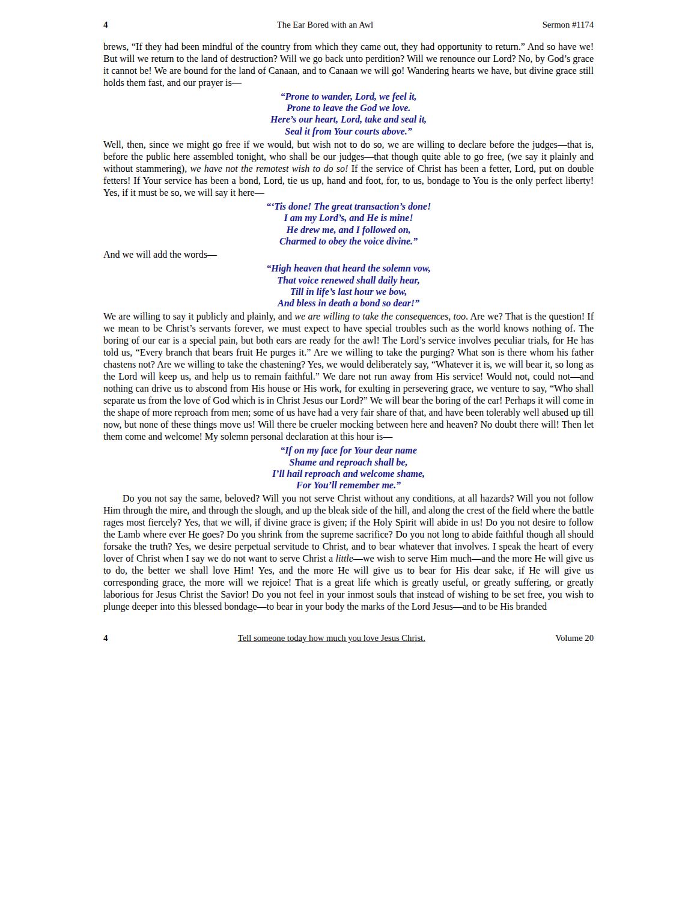4 The Ear Bored with an Awl Sermon #1174
brews, “If they had been mindful of the country from which they came out, they had opportunity to return.” And so have we! But will we return to the land of destruction? Will we go back unto perdition? Will we renounce our Lord? No, by God’s grace it cannot be! We are bound for the land of Canaan, and to Canaan we will go! Wandering hearts we have, but divine grace still holds them fast, and our prayer is—
“Prone to wander, Lord, we feel it,
Prone to leave the God we love.
Here’s our heart, Lord, take and seal it,
Seal it from Your courts above.”
Well, then, since we might go free if we would, but wish not to do so, we are willing to declare before the judges—that is, before the public here assembled tonight, who shall be our judges—that though quite able to go free, (we say it plainly and without stammering), we have not the remotest wish to do so! If the service of Christ has been a fetter, Lord, put on double fetters! If Your service has been a bond, Lord, tie us up, hand and foot, for, to us, bondage to You is the only perfect liberty! Yes, if it must be so, we will say it here—
“‘Tis done! The great transaction’s done!
I am my Lord’s, and He is mine!
He drew me, and I followed on,
Charmed to obey the voice divine.”
And we will add the words—
“High heaven that heard the solemn vow,
That voice renewed shall daily hear,
Till in life’s last hour we bow,
And bless in death a bond so dear!”
We are willing to say it publicly and plainly, and we are willing to take the consequences, too. Are we? That is the question! If we mean to be Christ’s servants forever, we must expect to have special troubles such as the world knows nothing of. The boring of our ear is a special pain, but both ears are ready for the awl! The Lord’s service involves peculiar trials, for He has told us, “Every branch that bears fruit He purges it.” Are we willing to take the purging? What son is there whom his father chastens not? Are we willing to take the chastening? Yes, we would deliberately say, “Whatever it is, we will bear it, so long as the Lord will keep us, and help us to remain faithful.” We dare not run away from His service! Would not, could not—and nothing can drive us to abscond from His house or His work, for exulting in persevering grace, we venture to say, “Who shall separate us from the love of God which is in Christ Jesus our Lord?” We will bear the boring of the ear! Perhaps it will come in the shape of more reproach from men; some of us have had a very fair share of that, and have been tolerably well abused up till now, but none of these things move us! Will there be crueler mocking between here and heaven? No doubt there will! Then let them come and welcome! My solemn personal declaration at this hour is—
“If on my face for Your dear name
Shame and reproach shall be,
I’ll hail reproach and welcome shame,
For You’ll remember me.”
Do you not say the same, beloved? Will you not serve Christ without any conditions, at all hazards? Will you not follow Him through the mire, and through the slough, and up the bleak side of the hill, and along the crest of the field where the battle rages most fiercely? Yes, that we will, if divine grace is given; if the Holy Spirit will abide in us! Do you not desire to follow the Lamb where ever He goes? Do you shrink from the supreme sacrifice? Do you not long to abide faithful though all should forsake the truth? Yes, we desire perpetual servitude to Christ, and to bear whatever that involves. I speak the heart of every lover of Christ when I say we do not want to serve Christ a little—we wish to serve Him much—and the more He will give us to do, the better we shall love Him! Yes, and the more He will give us to bear for His dear sake, if He will give us corresponding grace, the more will we rejoice! That is a great life which is greatly useful, or greatly suffering, or greatly laborious for Jesus Christ the Savior! Do you not feel in your inmost souls that instead of wishing to be set free, you wish to plunge deeper into this blessed bondage—to bear in your body the marks of the Lord Jesus—and to be His branded
4 Tell someone today how much you love Jesus Christ. Volume 20